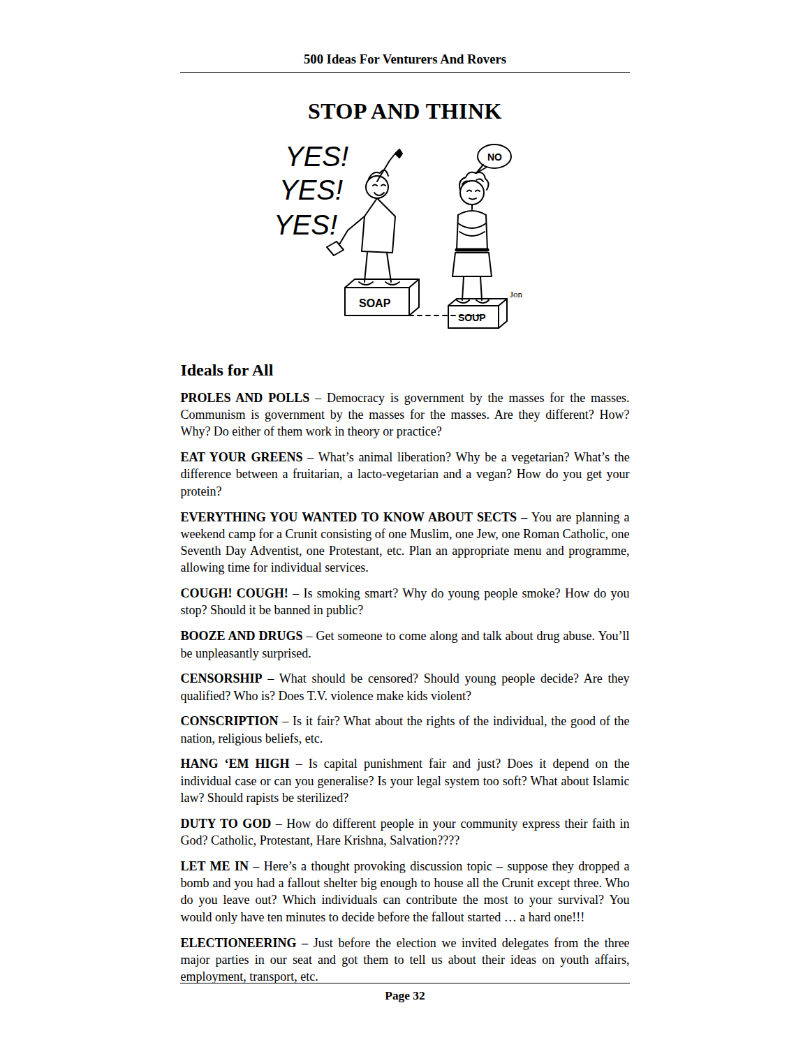500 Ideas For Venturers And Rovers
STOP AND THINK
YES! YES! YES! SOAP NO SOUP Jon
Ideals for All
PROLES AND POLLS – Democracy is government by the masses for the masses. Communism is government by the masses for the masses. Are they different? How? Why? Do either of them work in theory or practice?
EAT YOUR GREENS – What’s animal liberation? Why be a vegetarian? What’s the difference between a fruitarian, a lacto-vegetarian and a vegan? How do you get your protein?
EVERYTHING YOU WANTED TO KNOW ABOUT SECTS – You are planning a weekend camp for a Crunit consisting of one Muslim, one Jew, one Roman Catholic, one Seventh Day Adventist, one Protestant, etc. Plan an appropriate menu and programme, allowing time for individual services.
COUGH! COUGH! – Is smoking smart? Why do young people smoke? How do you stop? Should it be banned in public?
BOOZE AND DRUGS – Get someone to come along and talk about drug abuse. You’ll be unpleasantly surprised.
CENSORSHIP – What should be censored? Should young people decide? Are they qualified? Who is? Does T.V. violence make kids violent?
CONSCRIPTION – Is it fair? What about the rights of the individual, the good of the nation, religious beliefs, etc.
HANG ‘EM HIGH – Is capital punishment fair and just? Does it depend on the individual case or can you generalise? Is your legal system too soft? What about Islamic law? Should rapists be sterilized?
DUTY TO GOD – How do different people in your community express their faith in God? Catholic, Protestant, Hare Krishna, Salvation????
LET ME IN – Here’s a thought provoking discussion topic – suppose they dropped a bomb and you had a fallout shelter big enough to house all the Crunit except three. Who do you leave out? Which individuals can contribute the most to your survival? You would only have ten minutes to decide before the fallout started … a hard one!!!
ELECTIONEERING – Just before the election we invited delegates from the three major parties in our seat and got them to tell us about their ideas on youth affairs, employment, transport, etc.
Page 32